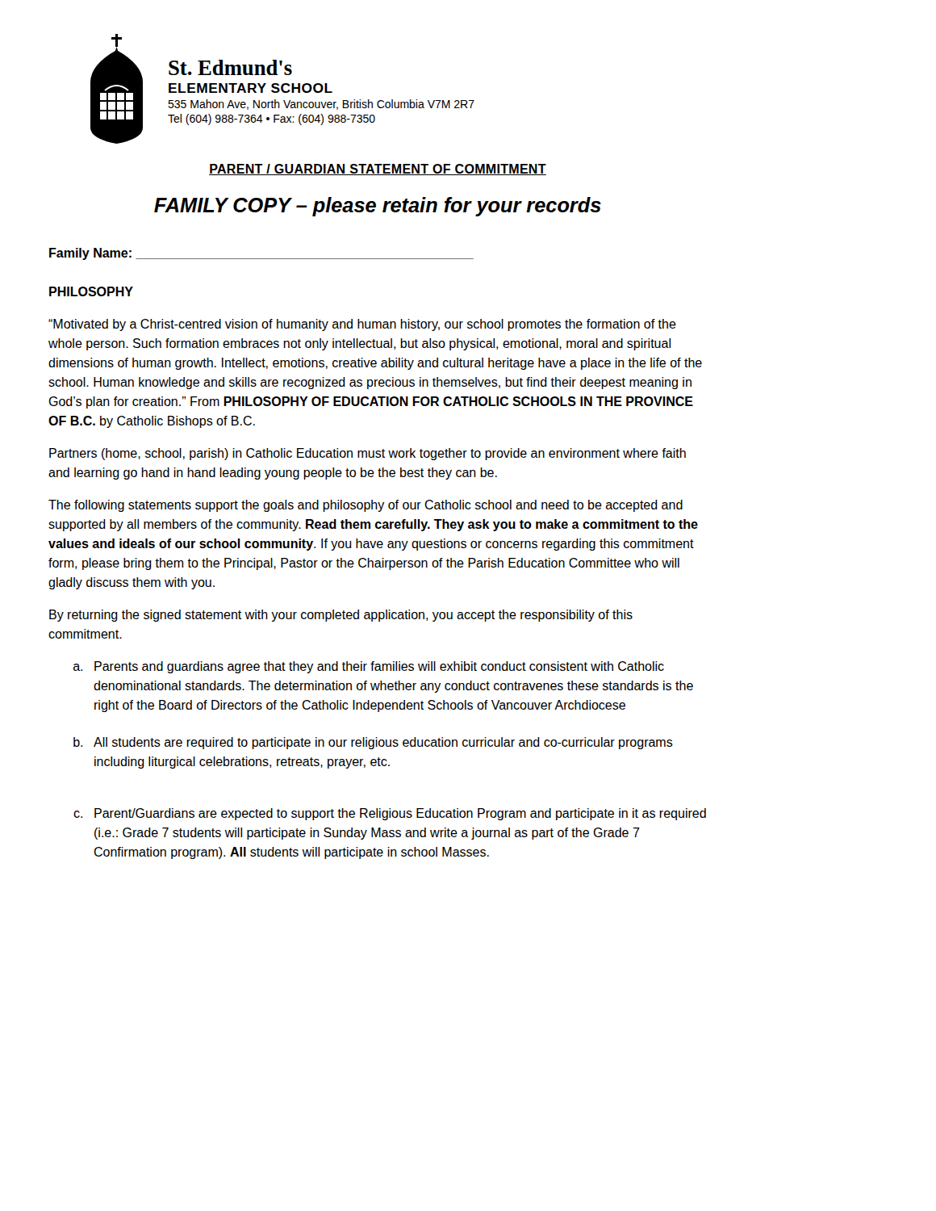St. Edmund's
ELEMENTARY SCHOOL
535 Mahon Ave, North Vancouver, British Columbia V7M 2R7
Tel (604) 988-7364 • Fax: (604) 988-7350
PARENT / GUARDIAN STATEMENT OF COMMITMENT
FAMILY COPY – please retain for your records
Family Name: _______________________________________________
PHILOSOPHY
“Motivated by a Christ-centred vision of humanity and human history, our school promotes the formation of the whole person. Such formation embraces not only intellectual, but also physical, emotional, moral and spiritual dimensions of human growth. Intellect, emotions, creative ability and cultural heritage have a place in the life of the school. Human knowledge and skills are recognized as precious in themselves, but find their deepest meaning in God’s plan for creation.” From PHILOSOPHY OF EDUCATION FOR CATHOLIC SCHOOLS IN THE PROVINCE OF B.C. by Catholic Bishops of B.C.
Partners (home, school, parish) in Catholic Education must work together to provide an environment where faith and learning go hand in hand leading young people to be the best they can be.
The following statements support the goals and philosophy of our Catholic school and need to be accepted and supported by all members of the community. Read them carefully. They ask you to make a commitment to the values and ideals of our school community. If you have any questions or concerns regarding this commitment form, please bring them to the Principal, Pastor or the Chairperson of the Parish Education Committee who will gladly discuss them with you.
By returning the signed statement with your completed application, you accept the responsibility of this commitment.
Parents and guardians agree that they and their families will exhibit conduct consistent with Catholic denominational standards. The determination of whether any conduct contravenes these standards is the right of the Board of Directors of the Catholic Independent Schools of Vancouver Archdiocese
All students are required to participate in our religious education curricular and co-curricular programs including liturgical celebrations, retreats, prayer, etc.
Parent/Guardians are expected to support the Religious Education Program and participate in it as required (i.e.: Grade 7 students will participate in Sunday Mass and write a journal as part of the Grade 7 Confirmation program). All students will participate in school Masses.